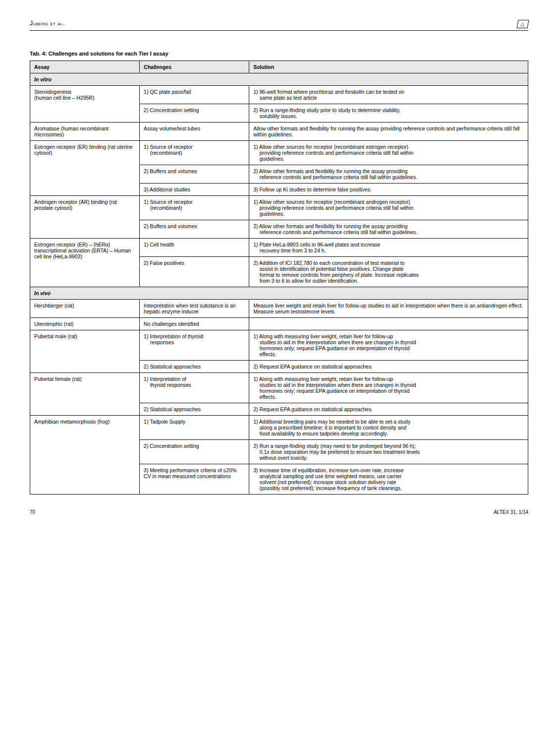Juberg et al.
△
Tab. 4: Challenges and solutions for each Tier I assay
| Assay | Challenges | Solution |
| --- | --- | --- |
| In vitro |
| Steroidogenesis (human cell line – H295R) | 1) QC plate pass/fail | 1) 96-well format where prochloraz and forskolin can be tested on same plate as test article |
| 2) Concentration setting | 2) Run a range-finding study prior to study to determine viability, solubility issues. |
| Aromatase (human recombinant microsomes) | Assay volume/test tubes | Allow other formats and flexibility for running the assay providing reference controls and performance criteria still fall within guidelines. |
| Estrogen receptor (ER) binding (rat uterine cytosol) | 1) Source of receptor (recombinant) | 1) Allow other sources for receptor (recombinant estrogen receptor) providing reference controls and performance criteria still fall within guidelines. |
| 2) Buffers and volumes | 2) Allow other formats and flexibility for running the assay providing reference controls and performance criteria still fall within guidelines. |
| 3) Additional studies | 3) Follow up Ki studies to determine false positives. |
| Androgen receptor (AR) binding (rat prostate cytosol) | 1) Source of receptor (recombinant) | 1) Allow other sources for receptor (recombinant androgen receptor) providing reference controls and performance criteria still fall within guidelines. |
| 2) Buffers and volumes | 2) Allow other formats and flexibility for running the assay providing reference controls and performance criteria still fall within guidelines. |
| Estrogen receptor (ER) – (hERα) transcriptional activation (ERTA) – Human cell line (HeLa-9903) | 1) Cell health | 1) Plate HeLa-9903 cells in 96-well plates and increase recovery time from 3 to 24 h. |
| 2) False positives | 2) Addition of ICI 182,780 to each concentration of test material to assist in identification of potential false positives. Change plate format to remove controls from periphery of plate. Increase replicates from 3 to 6 to allow for outlier identification. |
| In vivo |
| Hershberger (rat) | Interpretation when test substance is an hepatic enzyme inducer | Measure liver weight and retain liver for follow-up studies to aid in interpretation when there is an antiandrogen effect. Measure serum testosterone levels. |
| Uterotrophic (rat) | No challenges identified | |
| Pubertal male (rat) | 1) Interpretation of thyroid responses | 1) Along with measuring liver weight, retain liver for follow-up studies to aid in the interpretation when there are changes in thyroid hormones only; request EPA guidance on interpretation of thyroid effects. |
| 2) Statistical approaches | 2) Request EPA guidance on statistical approaches. |
| Pubertal female (rat) | 1) Interpretation of thyroid responses | 1) Along with measuring liver weight, retain liver for follow-up studies to aid in the interpretation when there are changes in thyroid hormones only; request EPA guidance on interpretation of thyroid effects. |
| 2) Statistical approaches | 2) Request EPA guidance on statistical approaches. |
| Amphibian metamorphosis (frog) | 1) Tadpole Supply | 1) Additional breeding pairs may be needed to be able to set a study along a prescribed timeline; it is important to control density and food availability to ensure tadpoles develop accordingly. |
| 2) Concentration setting | 2) Run a range-finding study (may need to be prolonged beyond 96 h); 0.1x dose separation may be preferred to ensure two treatment levels without overt toxicity. |
| 3) Meeting performance criteria of ≤20% CV in mean measured concentrations | 3) Increase time of equilibration, increase turn-over rate, increase analytical sampling and use time weighted means, use carrier solvent (not preferred); increase stock solution delivery rate (possibly not preferred); increase frequency of tank cleanings. |
70
ALTEX 31, 1/14